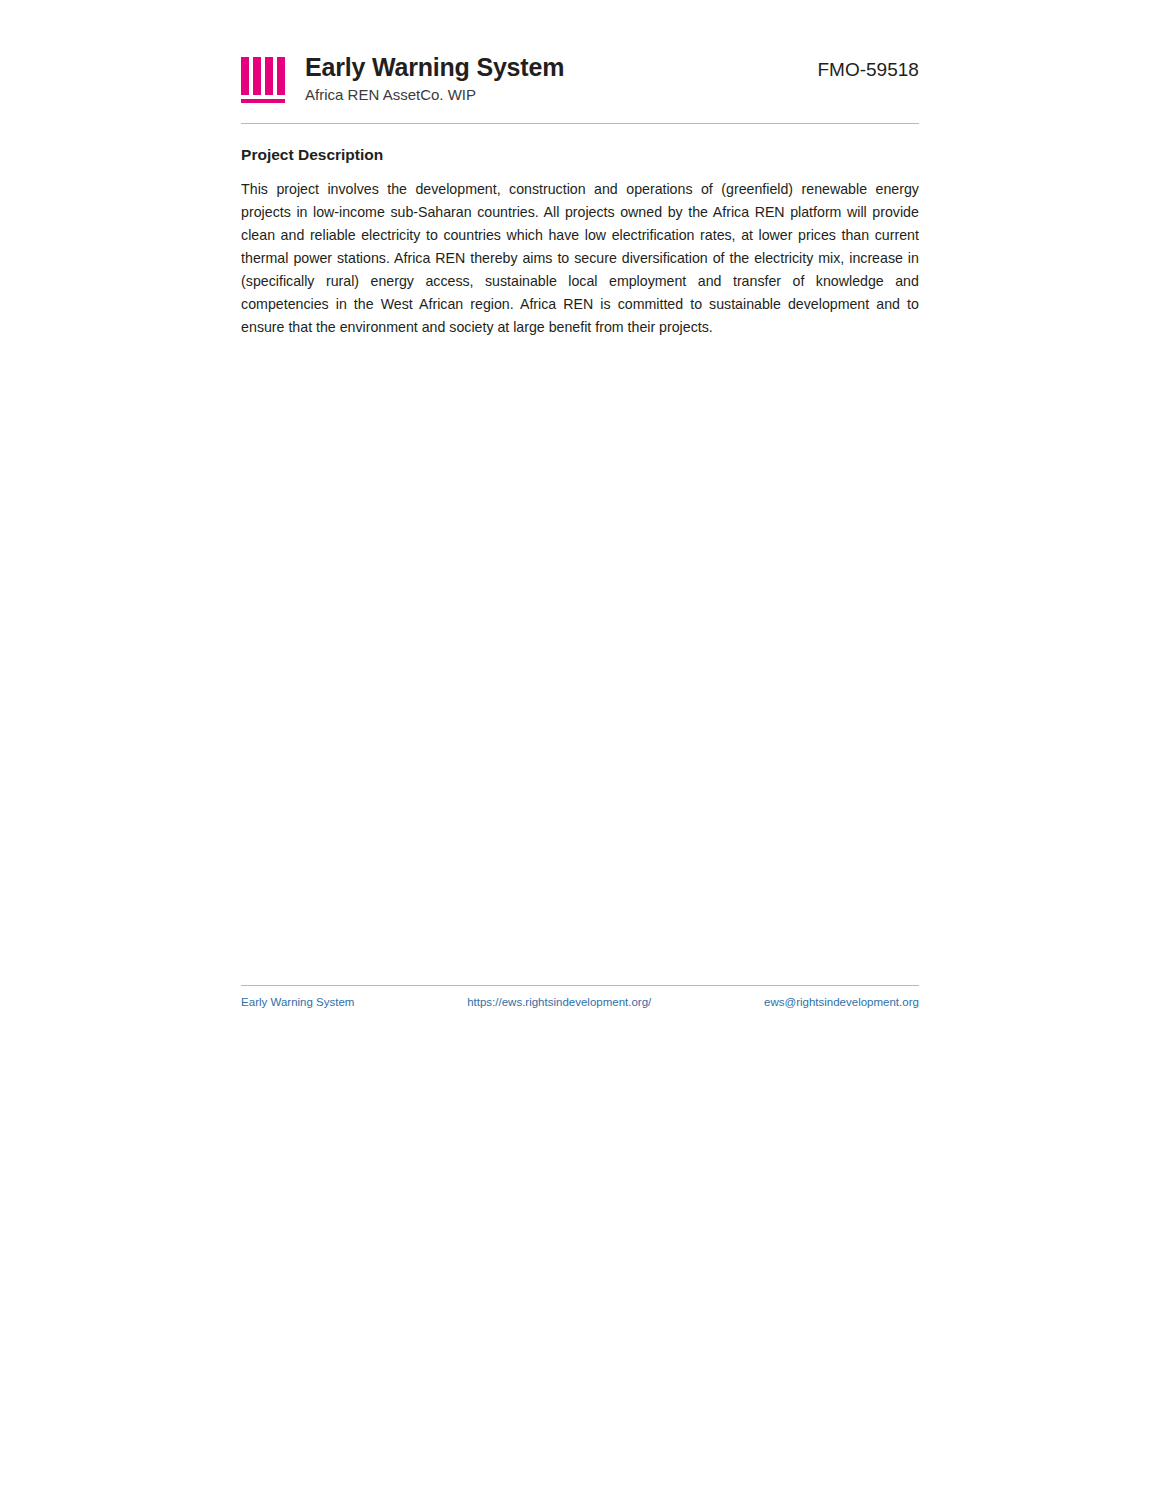Early Warning System
Africa REN AssetCo. WIP
FMO-59518
Project Description
This project involves the development, construction and operations of (greenfield) renewable energy projects in low-income sub-Saharan countries. All projects owned by the Africa REN platform will provide clean and reliable electricity to countries which have low electrification rates, at lower prices than current thermal power stations. Africa REN thereby aims to secure diversification of the electricity mix, increase in (specifically rural) energy access, sustainable local employment and transfer of knowledge and competencies in the West African region. Africa REN is committed to sustainable development and to ensure that the environment and society at large benefit from their projects.
Early Warning System
https://ews.rightsindevelopment.org/
ews@rightsindevelopment.org